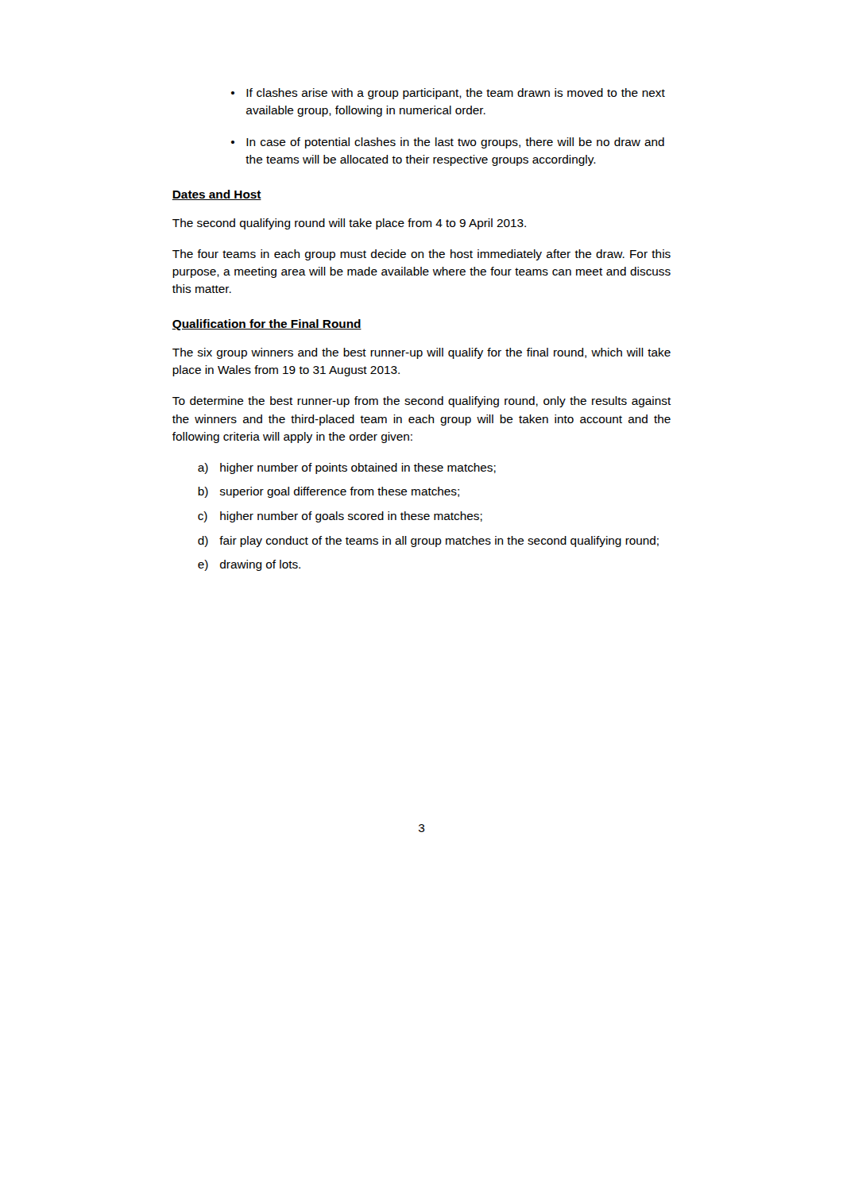If clashes arise with a group participant, the team drawn is moved to the next available group, following in numerical order.
In case of potential clashes in the last two groups, there will be no draw and the teams will be allocated to their respective groups accordingly.
Dates and Host
The second qualifying round will take place from 4 to 9 April 2013.
The four teams in each group must decide on the host immediately after the draw. For this purpose, a meeting area will be made available where the four teams can meet and discuss this matter.
Qualification for the Final Round
The six group winners and the best runner-up will qualify for the final round, which will take place in Wales from 19 to 31 August 2013.
To determine the best runner-up from the second qualifying round, only the results against the winners and the third-placed team in each group will be taken into account and the following criteria will apply in the order given:
higher number of points obtained in these matches;
superior goal difference from these matches;
higher number of goals scored in these matches;
fair play conduct of the teams in all group matches in the second qualifying round;
drawing of lots.
3